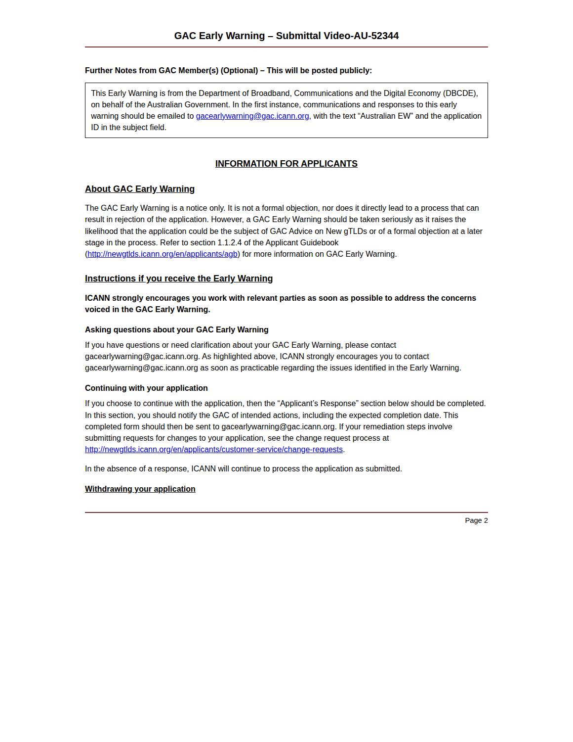GAC Early Warning – Submittal Video-AU-52344
Further Notes from GAC Member(s) (Optional) – This will be posted publicly:
This Early Warning is from the Department of Broadband, Communications and the Digital Economy (DBCDE), on behalf of the Australian Government. In the first instance, communications and responses to this early warning should be emailed to gacearlywarning@gac.icann.org, with the text “Australian EW” and the application ID in the subject field.
INFORMATION FOR APPLICANTS
About GAC Early Warning
The GAC Early Warning is a notice only. It is not a formal objection, nor does it directly lead to a process that can result in rejection of the application. However, a GAC Early Warning should be taken seriously as it raises the likelihood that the application could be the subject of GAC Advice on New gTLDs or of a formal objection at a later stage in the process. Refer to section 1.1.2.4 of the Applicant Guidebook (http://newgtlds.icann.org/en/applicants/agb) for more information on GAC Early Warning.
Instructions if you receive the Early Warning
ICANN strongly encourages you work with relevant parties as soon as possible to address the concerns voiced in the GAC Early Warning.
Asking questions about your GAC Early Warning
If you have questions or need clarification about your GAC Early Warning, please contact gacearlywarning@gac.icann.org. As highlighted above, ICANN strongly encourages you to contact gacearlywarning@gac.icann.org as soon as practicable regarding the issues identified in the Early Warning.
Continuing with your application
If you choose to continue with the application, then the “Applicant’s Response” section below should be completed. In this section, you should notify the GAC of intended actions, including the expected completion date. This completed form should then be sent to gacearlywarning@gac.icann.org. If your remediation steps involve submitting requests for changes to your application, see the change request process at http://newgtlds.icann.org/en/applicants/customer-service/change-requests.
In the absence of a response, ICANN will continue to process the application as submitted.
Withdrawing your application
Page 2